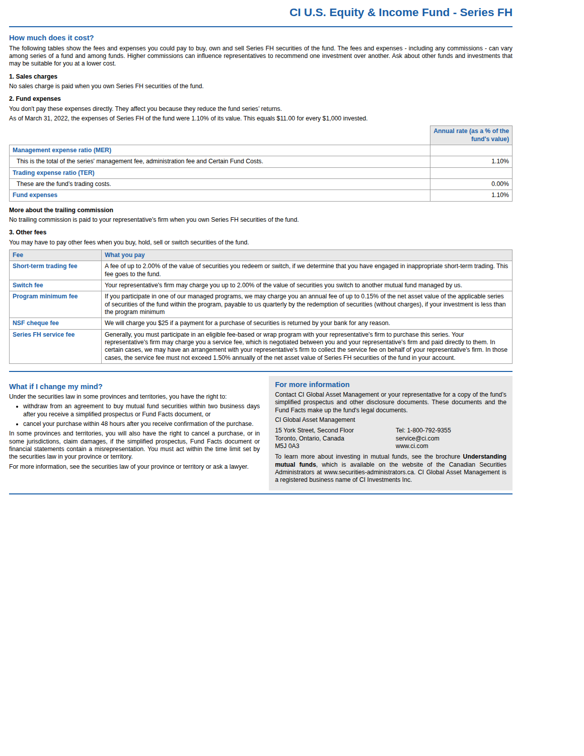CI U.S. Equity & Income Fund - Series FH
How much does it cost?
The following tables show the fees and expenses you could pay to buy, own and sell Series FH securities of the fund. The fees and expenses - including any commissions - can vary among series of a fund and among funds. Higher commissions can influence representatives to recommend one investment over another. Ask about other funds and investments that may be suitable for you at a lower cost.
1. Sales charges
No sales charge is paid when you own Series FH securities of the fund.
2. Fund expenses
You don't pay these expenses directly. They affect you because they reduce the fund series’ returns.
As of March 31, 2022, the expenses of Series FH of the fund were 1.10% of its value. This equals $11.00 for every $1,000 invested.
| | Annual rate (as a % of the fund's value) |
| --- | --- |
| Management expense ratio (MER) | |
| This is the total of the series' management fee, administration fee and Certain Fund Costs. | 1.10% |
| Trading expense ratio (TER) | |
| These are the fund’s trading costs. | 0.00% |
| Fund expenses | 1.10% |
More about the trailing commission
No trailing commission is paid to your representative's firm when you own Series FH securities of the fund.
3. Other fees
You may have to pay other fees when you buy, hold, sell or switch securities of the fund.
| Fee | What you pay |
| --- | --- |
| Short-term trading fee | A fee of up to 2.00% of the value of securities you redeem or switch, if we determine that you have engaged in inappropriate short-term trading. This fee goes to the fund. |
| Switch fee | Your representative's firm may charge you up to 2.00% of the value of securities you switch to another mutual fund managed by us. |
| Program minimum fee | If you participate in one of our managed programs, we may charge you an annual fee of up to 0.15% of the net asset value of the applicable series of securities of the fund within the program, payable to us quarterly by the redemption of securities (without charges), if your investment is less than the program minimum |
| NSF cheque fee | We will charge you $25 if a payment for a purchase of securities is returned by your bank for any reason. |
| Series FH service fee | Generally, you must participate in an eligible fee-based or wrap program with your representative's firm to purchase this series. Your representative's firm may charge you a service fee, which is negotiated between you and your representative's firm and paid directly to them. In certain cases, we may have an arrangement with your representative's firm to collect the service fee on behalf of your representative's firm. In those cases, the service fee must not exceed 1.50% annually of the net asset value of Series FH securities of the fund in your account. |
What if I change my mind?
Under the securities law in some provinces and territories, you have the right to:
withdraw from an agreement to buy mutual fund securities within two business days after you receive a simplified prospectus or Fund Facts document, or
cancel your purchase within 48 hours after you receive confirmation of the purchase.
In some provinces and territories, you will also have the right to cancel a purchase, or in some jurisdictions, claim damages, if the simplified prospectus, Fund Facts document or financial statements contain a misrepresentation. You must act within the time limit set by the securities law in your province or territory.
For more information, see the securities law of your province or territory or ask a lawyer.
For more information
Contact CI Global Asset Management or your representative for a copy of the fund’s simplified prospectus and other disclosure documents. These documents and the Fund Facts make up the fund's legal documents.
CI Global Asset Management
15 York Street, Second Floor
Toronto, Ontario, Canada
M5J 0A3
Tel: 1-800-792-9355
service@ci.com
www.ci.com
To learn more about investing in mutual funds, see the brochure Understanding mutual funds, which is available on the website of the Canadian Securities Administrators at www.securities-administrators.ca. CI Global Asset Management is a registered business name of CI Investments Inc.